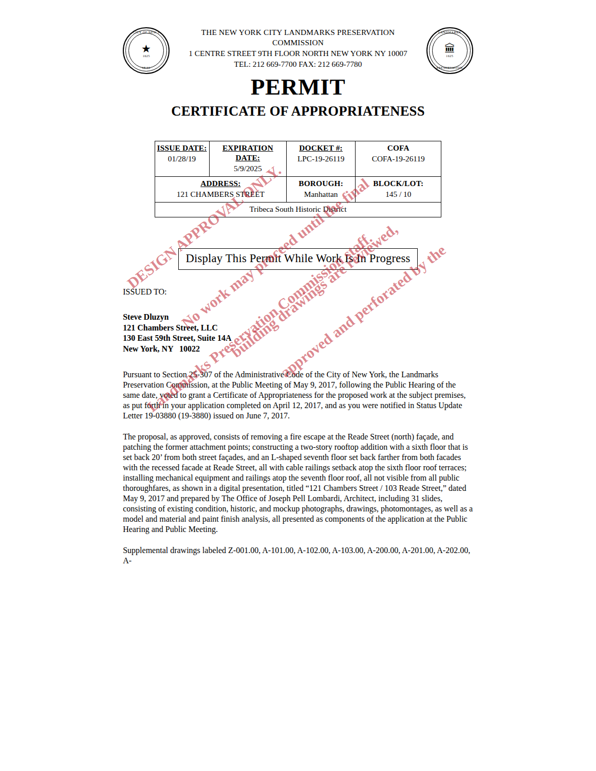DESIGN APPROVAL ONLY.
No work may proceed until the final
building drawings are reviewed,
approved and perforated by the
Landmarks Preservation Commission staff.
The City of New York
★
1625
Seal
Landmarks
🏛
1625
Preservation
THE NEW YORK CITY LANDMARKS PRESERVATION COMMISSION
1 CENTRE STREET 9TH FLOOR NORTH NEW YORK NY 10007
TEL: 212 669-7700 FAX: 212 669-7780
PERMIT
CERTIFICATE OF APPROPRIATENESS
| ISSUE DATE: 01/28/19 | EXPIRATION DATE: 5/9/2025 | DOCKET #: LPC-19-26119 | COFA COFA-19-26119 |
| ADDRESS: 121 CHAMBERS STREET | BOROUGH: Manhattan | BLOCK/LOT: 145 / 10 |
| Tribeca South Historic District |
Display This Permit While Work Is In Progress
ISSUED TO:
Steve Dluzyn
121 Chambers Street, LLC
130 East 59th Street, Suite 14A
New York, NY 10022
Pursuant to Section 25-307 of the Administrative Code of the City of New York, the Landmarks Preservation Commission, at the Public Meeting of May 9, 2017, following the Public Hearing of the same date, voted to grant a Certificate of Appropriateness for the proposed work at the subject premises, as put forth in your application completed on April 12, 2017, and as you were notified in Status Update Letter 19-03880 (19-3880) issued on June 7, 2017.
The proposal, as approved, consists of removing a fire escape at the Reade Street (north) façade, and patching the former attachment points; constructing a two-story rooftop addition with a sixth floor that is set back 20’ from both street façades, and an L-shaped seventh floor set back farther from both facades with the recessed facade at Reade Street, all with cable railings setback atop the sixth floor roof terraces; installing mechanical equipment and railings atop the seventh floor roof, all not visible from all public thoroughfares, as shown in a digital presentation, titled “121 Chambers Street / 103 Reade Street,” dated May 9, 2017 and prepared by The Office of Joseph Pell Lombardi, Architect, including 31 slides, consisting of existing condition, historic, and mockup photographs, drawings, photomontages, as well as a model and material and paint finish analysis, all presented as components of the application at the Public Hearing and Public Meeting.
Supplemental drawings labeled Z-001.00, A-101.00, A-102.00, A-103.00, A-200.00, A-201.00, A-202.00, A-